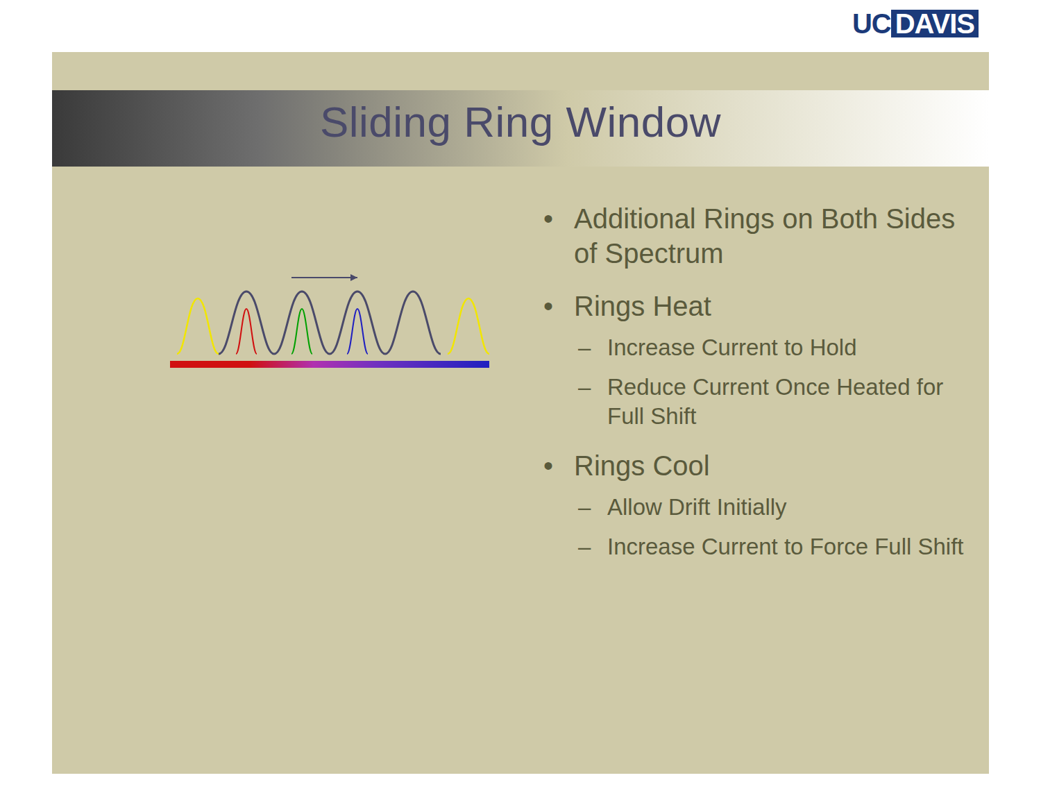UC DAVIS
Sliding Ring Window
Additional Rings on Both Sides of Spectrum
Rings Heat
Increase Current to Hold
Reduce Current Once Heated for Full Shift
Rings Cool
Allow Drift Initially
Increase Current to Force Full Shift